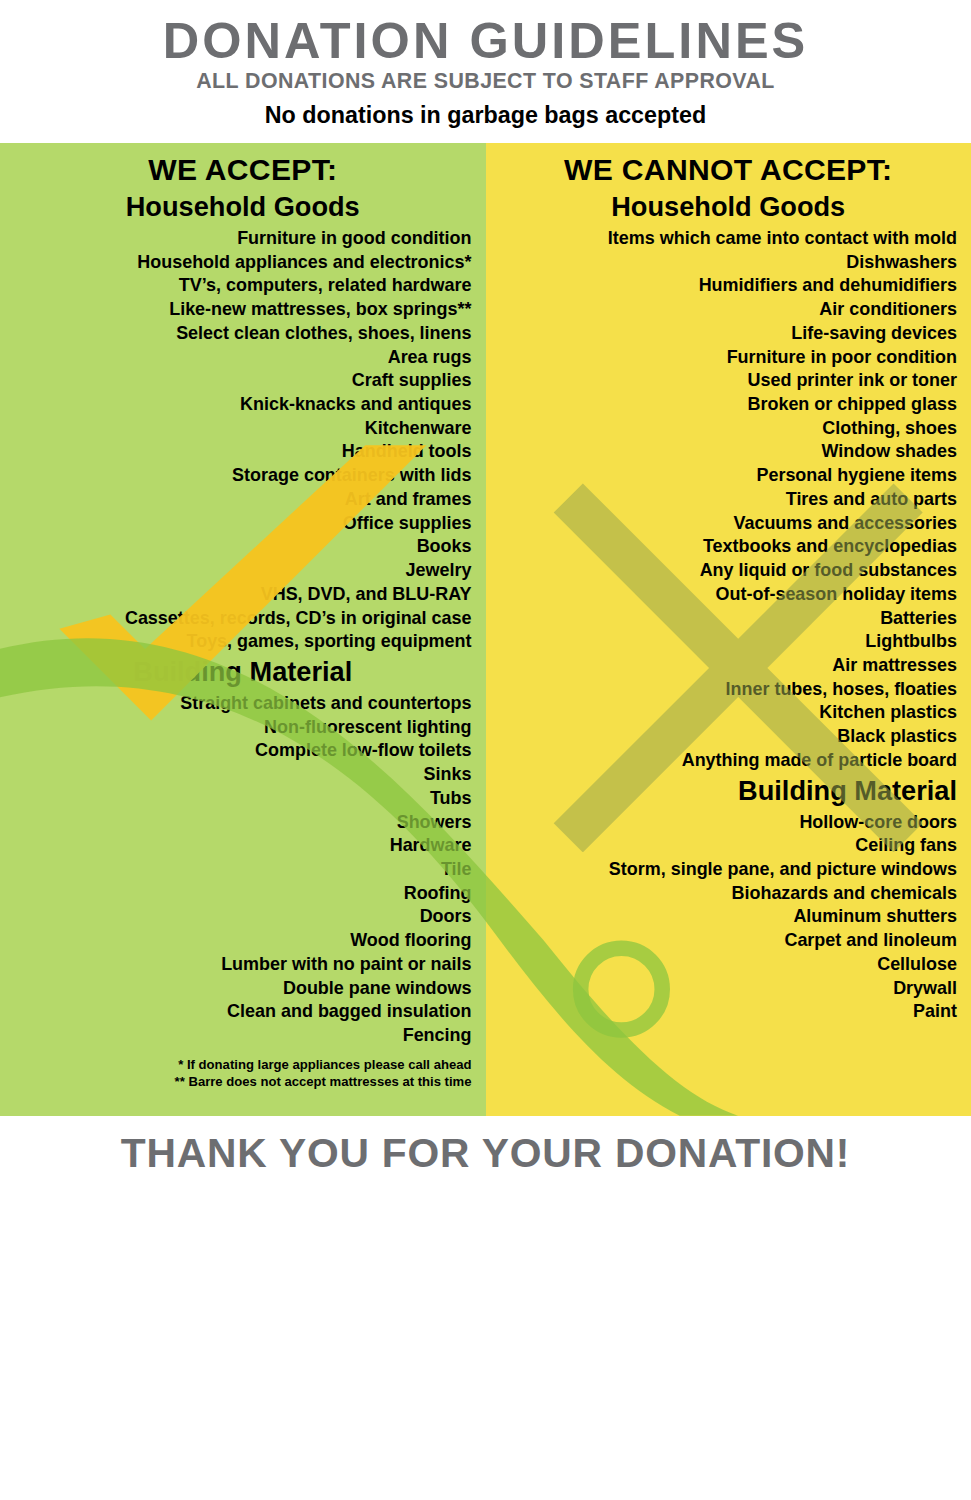DONATION GUIDELINES
ALL DONATIONS ARE SUBJECT TO STAFF APPROVAL
No donations in garbage bags accepted
WE ACCEPT:
Household Goods
Furniture in good condition
Household appliances and electronics*
TV’s, computers, related hardware
Like-new mattresses, box springs**
Select clean clothes, shoes, linens
Area rugs
Craft supplies
Knick-knacks and antiques
Kitchenware
Handheld tools
Storage containers with lids
Art and frames
Office supplies
Books
Jewelry
VHS, DVD, and BLU-RAY
Cassettes, records, CD’s in original case
Toys, games, sporting equipment
Building Material
Straight cabinets and countertops
Non-fluorescent lighting
Complete low-flow toilets
Sinks
Tubs
Showers
Hardware
Tile
Roofing
Doors
Wood flooring
Lumber with no paint or nails
Double pane windows
Clean and bagged insulation
Fencing
* If donating large appliances please call ahead
** Barre does not accept mattresses at this time
WE CANNOT ACCEPT:
Household Goods
Items which came into contact with mold
Dishwashers
Humidifiers and dehumidifiers
Air conditioners
Life-saving devices
Furniture in poor condition
Used printer ink or toner
Broken or chipped glass
Clothing, shoes
Window shades
Personal hygiene items
Tires and auto parts
Vacuums and accessories
Textbooks and encyclopedias
Any liquid or food substances
Out-of-season holiday items
Batteries
Lightbulbs
Air mattresses
Inner tubes, hoses, floaties
Kitchen plastics
Black plastics
Anything made of particle board
Building Material
Hollow-core doors
Ceiling fans
Storm, single pane, and picture windows
Biohazards and chemicals
Aluminum shutters
Carpet and linoleum
Cellulose
Drywall
Paint
THANK YOU FOR YOUR DONATION!